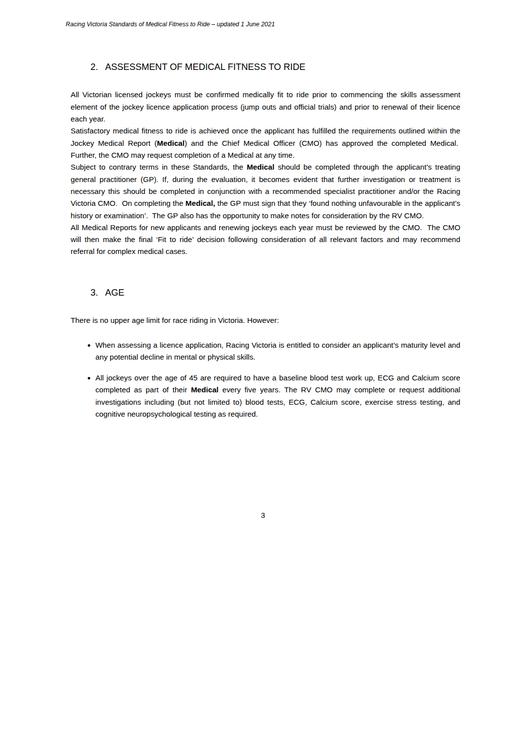Racing Victoria Standards of Medical Fitness to Ride – updated 1 June 2021
2. ASSESSMENT OF MEDICAL FITNESS TO RIDE
All Victorian licensed jockeys must be confirmed medically fit to ride prior to commencing the skills assessment element of the jockey licence application process (jump outs and official trials) and prior to renewal of their licence each year.
Satisfactory medical fitness to ride is achieved once the applicant has fulfilled the requirements outlined within the Jockey Medical Report (Medical) and the Chief Medical Officer (CMO) has approved the completed Medical. Further, the CMO may request completion of a Medical at any time.
Subject to contrary terms in these Standards, the Medical should be completed through the applicant’s treating general practitioner (GP). If, during the evaluation, it becomes evident that further investigation or treatment is necessary this should be completed in conjunction with a recommended specialist practitioner and/or the Racing Victoria CMO. On completing the Medical, the GP must sign that they ‘found nothing unfavourable in the applicant’s history or examination’. The GP also has the opportunity to make notes for consideration by the RV CMO.
All Medical Reports for new applicants and renewing jockeys each year must be reviewed by the CMO. The CMO will then make the final ‘Fit to ride’ decision following consideration of all relevant factors and may recommend referral for complex medical cases.
3. AGE
There is no upper age limit for race riding in Victoria. However:
When assessing a licence application, Racing Victoria is entitled to consider an applicant’s maturity level and any potential decline in mental or physical skills.
All jockeys over the age of 45 are required to have a baseline blood test work up, ECG and Calcium score completed as part of their Medical every five years. The RV CMO may complete or request additional investigations including (but not limited to) blood tests, ECG, Calcium score, exercise stress testing, and cognitive neuropsychological testing as required.
3